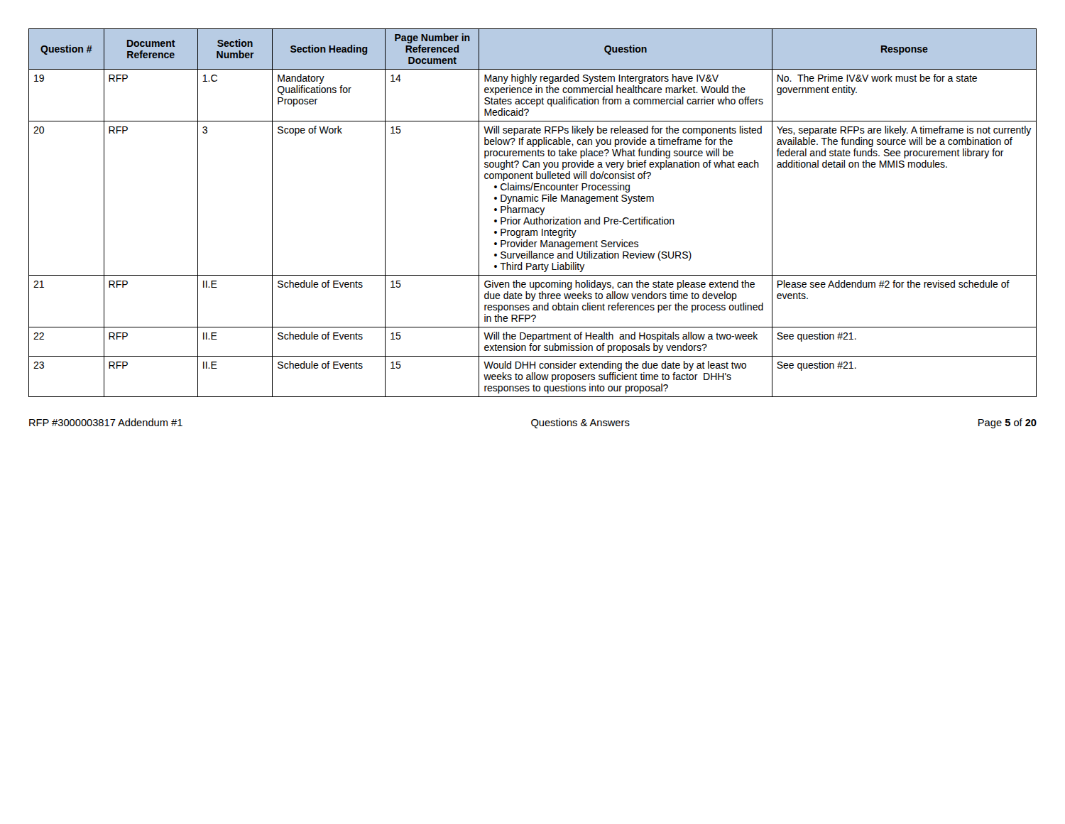| Question # | Document Reference | Section Number | Section Heading | Page Number in Referenced Document | Question | Response |
| --- | --- | --- | --- | --- | --- | --- |
| 19 | RFP | 1.C | Mandatory Qualifications for Proposer | 14 | Many highly regarded System Intergrators have IV&V experience in the commercial healthcare market. Would the States accept qualification from a commercial carrier who offers Medicaid? | No. The Prime IV&V work must be for a state government entity. |
| 20 | RFP | 3 | Scope of Work | 15 | Will separate RFPs likely be released for the components listed below? If applicable, can you provide a timeframe for the procurements to take place? What funding source will be sought? Can you provide a very brief explanation of what each component bulleted will do/consist of? Claims/Encounter Processing Dynamic File Management System Pharmacy Prior Authorization and Pre-Certification Program Integrity Provider Management Services Surveillance and Utilization Review (SURS) Third Party Liability | Yes, separate RFPs are likely. A timeframe is not currently available. The funding source will be a combination of federal and state funds. See procurement library for additional detail on the MMIS modules. |
| 21 | RFP | II.E | Schedule of Events | 15 | Given the upcoming holidays, can the state please extend the due date by three weeks to allow vendors time to develop responses and obtain client references per the process outlined in the RFP? | Please see Addendum #2 for the revised schedule of events. |
| 22 | RFP | II.E | Schedule of Events | 15 | Will the Department of Health and Hospitals allow a two-week extension for submission of proposals by vendors? | See question #21. |
| 23 | RFP | II.E | Schedule of Events | 15 | Would DHH consider extending the due date by at least two weeks to allow proposers sufficient time to factor DHH's responses to questions into our proposal? | See question #21. |
RFP #3000003817 Addendum #1
Questions & Answers
Page 5 of 20